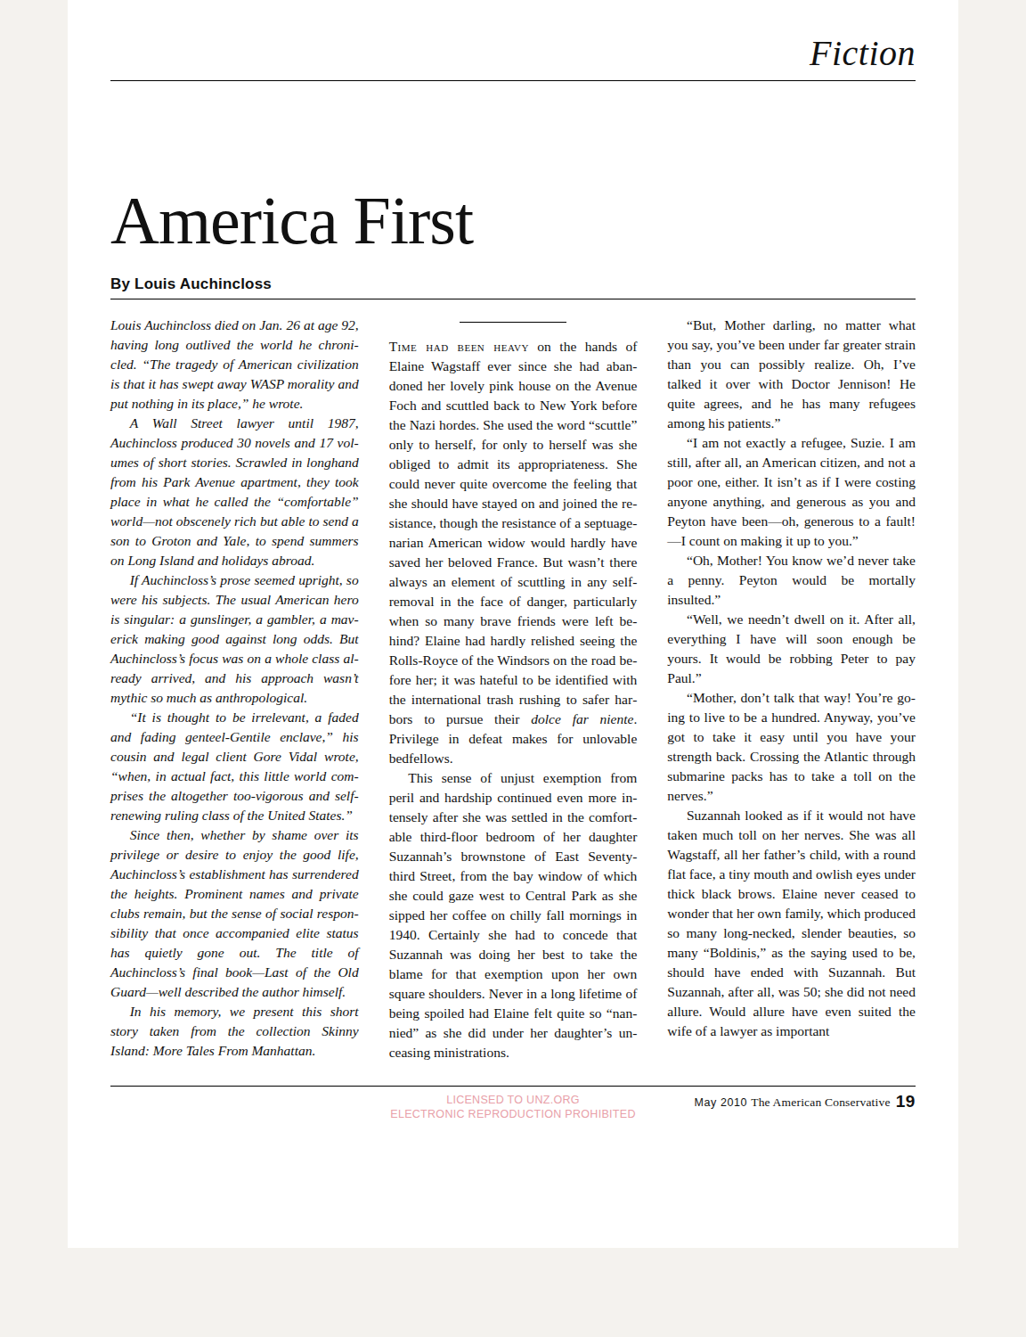Fiction
America First
By Louis Auchincloss
Louis Auchincloss died on Jan. 26 at age 92, having long outlived the world he chronicled. “The tragedy of American civilization is that it has swept away WASP morality and put nothing in its place,” he wrote.
A Wall Street lawyer until 1987, Auchincloss produced 30 novels and 17 volumes of short stories. Scrawled in longhand from his Park Avenue apartment, they took place in what he called the “comfortable” world—not obscenely rich but able to send a son to Groton and Yale, to spend summers on Long Island and holidays abroad.
If Auchincloss’s prose seemed upright, so were his subjects. The usual American hero is singular: a gunslinger, a gambler, a maverick making good against long odds. But Auchincloss’s focus was on a whole class already arrived, and his approach wasn’t mythic so much as anthropological.
“It is thought to be irrelevant, a faded and fading genteel-Gentile enclave,” his cousin and legal client Gore Vidal wrote, “when, in actual fact, this little world comprises the altogether too-vigorous and self-renewing ruling class of the United States.”
Since then, whether by shame over its privilege or desire to enjoy the good life, Auchincloss’s establishment has surrendered the heights. Prominent names and private clubs remain, but the sense of social responsibility that once accompanied elite status has quietly gone out. The title of Auchincloss’s final book—Last of the Old Guard—well described the author himself.
In his memory, we present this short story taken from the collection Skinny Island: More Tales From Manhattan.
Time had been heavy on the hands of Elaine Wagstaff ever since she had abandoned her lovely pink house on the Avenue Foch and scuttled back to New York before the Nazi hordes. She used the word “scuttle” only to herself, for only to herself was she obliged to admit its appropriateness. She could never quite overcome the feeling that she should have stayed on and joined the resistance, though the resistance of a septuagenarian American widow would hardly have saved her beloved France. But wasn’t there always an element of scuttling in any self-removal in the face of danger, particularly when so many brave friends were left behind? Elaine had hardly relished seeing the Rolls-Royce of the Windsors on the road before her; it was hateful to be identified with the international trash rushing to safer harbors to pursue their dolce far niente. Privilege in defeat makes for unlovable bedfellows.
This sense of unjust exemption from peril and hardship continued even more intensely after she was settled in the comfortable third-floor bedroom of her daughter Suzannah’s brownstone of East Seventy-third Street, from the bay window of which she could gaze west to Central Park as she sipped her coffee on chilly fall mornings in 1940. Certainly she had to concede that Suzannah was doing her best to take the blame for that exemption upon her own square shoulders. Never in a long lifetime of being spoiled had Elaine felt quite so “nannied” as she did under her daughter’s unceasing ministrations.
“But, Mother darling, no matter what you say, you’ve been under far greater strain than you can possibly realize. Oh, I’ve talked it over with Doctor Jennison! He quite agrees, and he has many refugees among his patients.”
“I am not exactly a refugee, Suzie. I am still, after all, an American citizen, and not a poor one, either. It isn’t as if I were costing anyone anything, and generous as you and Peyton have been—oh, generous to a fault!—I count on making it up to you.”
“Oh, Mother! You know we’d never take a penny. Peyton would be mortally insulted.”
“Well, we needn’t dwell on it. After all, everything I have will soon enough be yours. It would be robbing Peter to pay Paul.”
“Mother, don’t talk that way! You’re going to live to be a hundred. Anyway, you’ve got to take it easy until you have your strength back. Crossing the Atlantic through submarine packs has to take a toll on the nerves.”
Suzannah looked as if it would not have taken much toll on her nerves. She was all Wagstaff, all her father’s child, with a round flat face, a tiny mouth and owlish eyes under thick black brows. Elaine never ceased to wonder that her own family, which produced so many long-necked, slender beauties, so many “Boldinis,” as the saying used to be, should have ended with Suzannah. But Suzannah, after all, was 50; she did not need allure. Would allure have even suited the wife of a lawyer as important
LICENSED TO UNZ.ORG
ELECTRONIC REPRODUCTION PROHIBITED
May 2010 The American Conservative 19